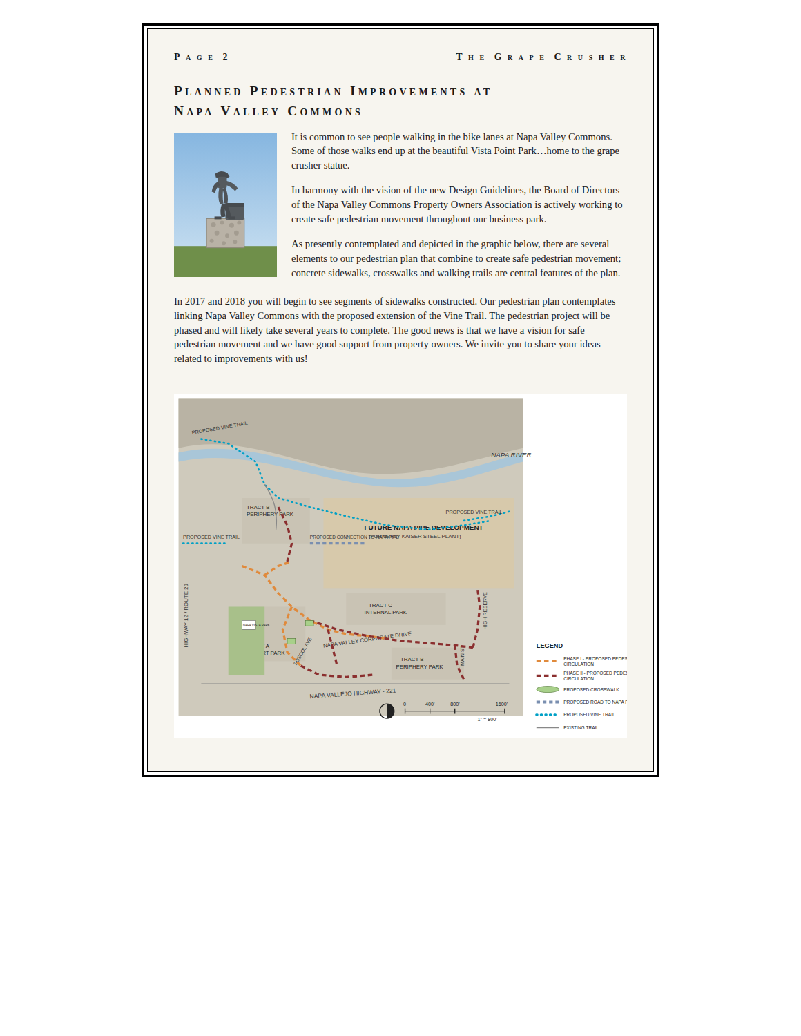P a g e 2
T h e G r a p e C r u s h e r
Planned Pedestrian Improvements at
Napa Valley Commons
It is common to see people walking in the bike lanes at Napa Valley Commons. Some of those walks end up at the beautiful Vista Point Park…home to the grape crusher statue.
In harmony with the vision of the new Design Guidelines, the Board of Directors of the Napa Valley Commons Property Owners Association is actively working to create safe pedestrian movement throughout our business park.
As presently contemplated and depicted in the graphic below, there are several elements to our pedestrian plan that combine to create safe pedestrian movement; concrete sidewalks, crosswalks and walking trails are central features of the plan.
In 2017 and 2018 you will begin to see segments of sidewalks constructed. Our pedestrian plan contemplates linking Napa Valley Commons with the proposed extension of the Vine Trail. The pedestrian project will be phased and will likely take several years to complete. The good news is that we have a vision for safe pedestrian movement and we have good support from property owners. We invite you to share your ideas related to improvements with us!